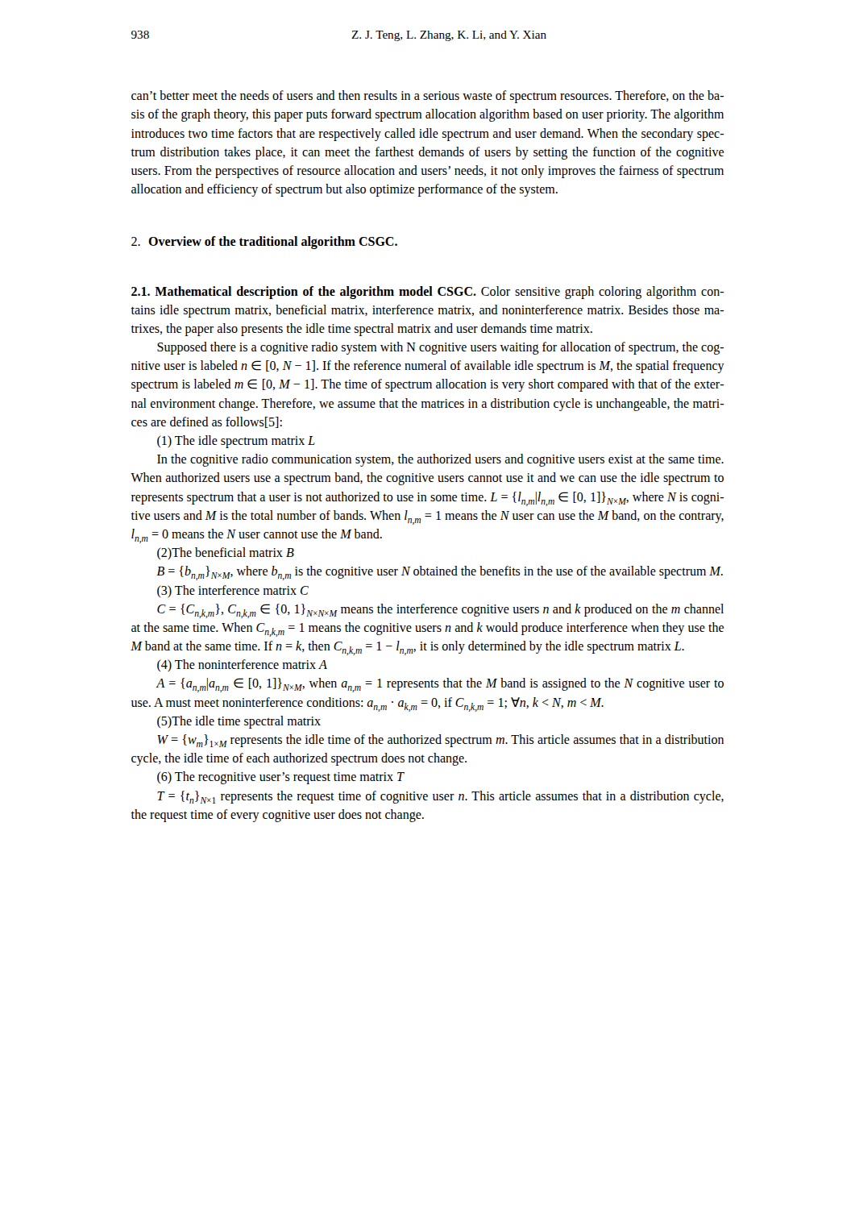938 Z. J. Teng, L. Zhang, K. Li, and Y. Xian
can’t better meet the needs of users and then results in a serious waste of spectrum resources. Therefore, on the basis of the graph theory, this paper puts forward spectrum allocation algorithm based on user priority. The algorithm introduces two time factors that are respectively called idle spectrum and user demand. When the secondary spectrum distribution takes place, it can meet the farthest demands of users by setting the function of the cognitive users. From the perspectives of resource allocation and users’ needs, it not only improves the fairness of spectrum allocation and efficiency of spectrum but also optimize performance of the system.
2. Overview of the traditional algorithm CSGC.
2.1. Mathematical description of the algorithm model CSGC.
Color sensitive graph coloring algorithm contains idle spectrum matrix, beneficial matrix, interference matrix, and noninterference matrix. Besides those matrixes, the paper also presents the idle time spectral matrix and user demands time matrix.
Supposed there is a cognitive radio system with N cognitive users waiting for allocation of spectrum, the cognitive user is labeled n ∈ [0, N − 1]. If the reference numeral of available idle spectrum is M, the spatial frequency spectrum is labeled m ∈ [0, M − 1]. The time of spectrum allocation is very short compared with that of the external environment change. Therefore, we assume that the matrices in a distribution cycle is unchangeable, the matrices are defined as follows[5]:
(1) The idle spectrum matrix L
In the cognitive radio communication system, the authorized users and cognitive users exist at the same time. When authorized users use a spectrum band, the cognitive users cannot use it and we can use the idle spectrum to represents spectrum that a user is not authorized to use in some time. L = {ln,m|ln,m ∈ [0, 1]}N×M, where N is cognitive users and M is the total number of bands. When ln,m = 1 means the N user can use the M band, on the contrary, ln,m = 0 means the N user cannot use the M band.
(2)The beneficial matrix B
B = {bn,m}N×M, where bn,m is the cognitive user N obtained the benefits in the use of the available spectrum M.
(3) The interference matrix C
C = {Cn,k,m}, Cn,k,m ∈ {0, 1}N×N×M means the interference cognitive users n and k produced on the m channel at the same time. When Cn,k,m = 1 means the cognitive users n and k would produce interference when they use the M band at the same time. If n = k, then Cn,k,m = 1 − ln,m, it is only determined by the idle spectrum matrix L.
(4) The noninterference matrix A
A = {an,m|an,m ∈ [0, 1]}N×M, when an,m = 1 represents that the M band is assigned to the N cognitive user to use. A must meet noninterference conditions: an,m · ak,m = 0, if Cn,k,m = 1; ∀n, k < N, m < M.
(5)The idle time spectral matrix
W = {wm}1×M represents the idle time of the authorized spectrum m. This article assumes that in a distribution cycle, the idle time of each authorized spectrum does not change.
(6) The recognitive user’s request time matrix T
T = {tn}N×1 represents the request time of cognitive user n. This article assumes that in a distribution cycle, the request time of every cognitive user does not change.